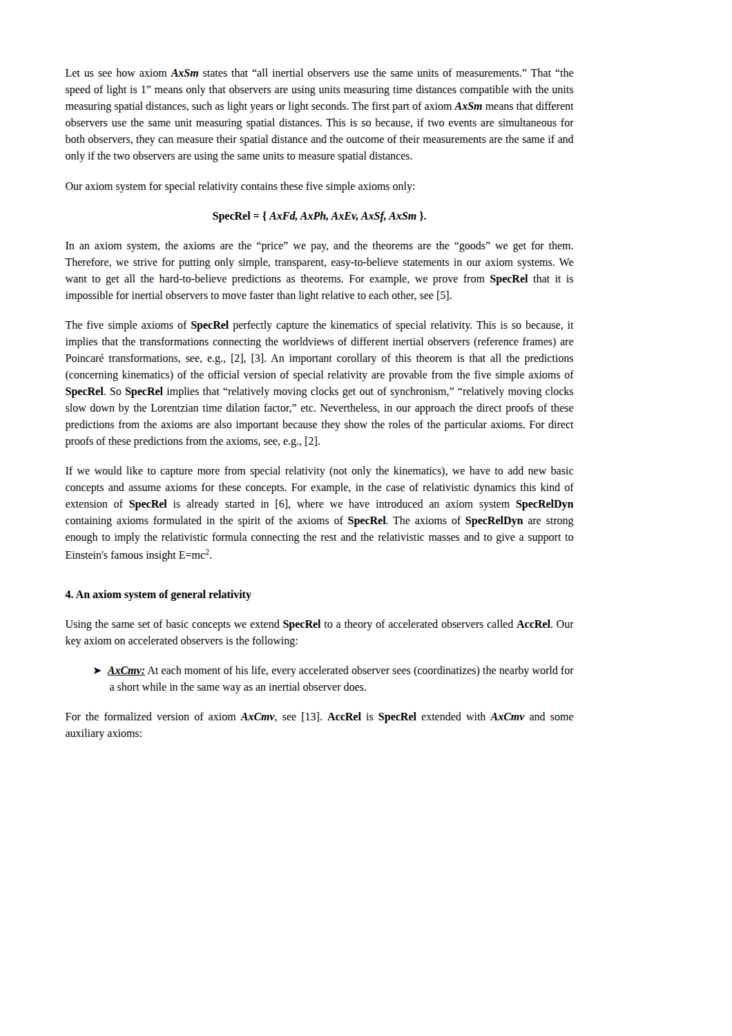Let us see how axiom AxSm states that “all inertial observers use the same units of measurements.” That “the speed of light is 1” means only that observers are using units measuring time distances compatible with the units measuring spatial distances, such as light years or light seconds. The first part of axiom AxSm means that different observers use the same unit measuring spatial distances. This is so because, if two events are simultaneous for both observers, they can measure their spatial distance and the outcome of their measurements are the same if and only if the two observers are using the same units to measure spatial distances.
Our axiom system for special relativity contains these five simple axioms only:
SpecRel = { AxFd, AxPh, AxEv, AxSf, AxSm }.
In an axiom system, the axioms are the “price” we pay, and the theorems are the “goods” we get for them. Therefore, we strive for putting only simple, transparent, easy-to-believe statements in our axiom systems. We want to get all the hard-to-believe predictions as theorems. For example, we prove from SpecRel that it is impossible for inertial observers to move faster than light relative to each other, see [5].
The five simple axioms of SpecRel perfectly capture the kinematics of special relativity. This is so because, it implies that the transformations connecting the worldviews of different inertial observers (reference frames) are Poincaré transformations, see, e.g., [2], [3]. An important corollary of this theorem is that all the predictions (concerning kinematics) of the official version of special relativity are provable from the five simple axioms of SpecRel. So SpecRel implies that “relatively moving clocks get out of synchronism,” “relatively moving clocks slow down by the Lorentzian time dilation factor,” etc. Nevertheless, in our approach the direct proofs of these predictions from the axioms are also important because they show the roles of the particular axioms. For direct proofs of these predictions from the axioms, see, e.g., [2].
If we would like to capture more from special relativity (not only the kinematics), we have to add new basic concepts and assume axioms for these concepts. For example, in the case of relativistic dynamics this kind of extension of SpecRel is already started in [6], where we have introduced an axiom system SpecRelDyn containing axioms formulated in the spirit of the axioms of SpecRel. The axioms of SpecRelDyn are strong enough to imply the relativistic formula connecting the rest and the relativistic masses and to give a support to Einstein's famous insight E=mc2.
4. An axiom system of general relativity
Using the same set of basic concepts we extend SpecRel to a theory of accelerated observers called AccRel. Our key axiom on accelerated observers is the following:
➤ AxCmv: At each moment of his life, every accelerated observer sees (coordinatizes) the nearby world for a short while in the same way as an inertial observer does.
For the formalized version of axiom AxCmv, see [13]. AccRel is SpecRel extended with AxCmv and some auxiliary axioms: